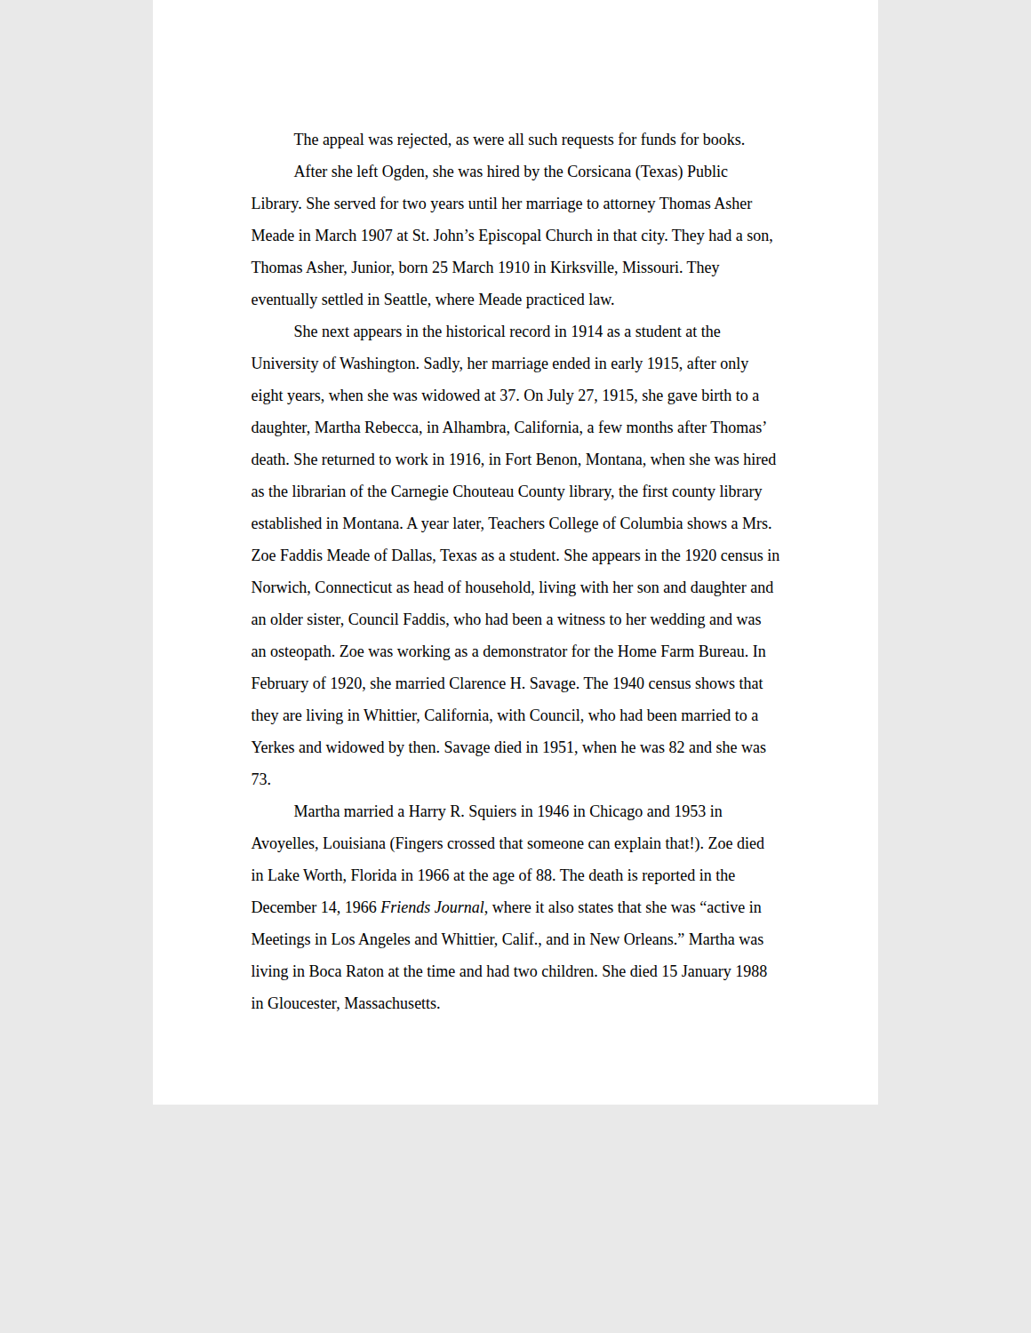The appeal was rejected, as were all such requests for funds for books.
After she left Ogden, she was hired by the Corsicana (Texas) Public Library. She served for two years until her marriage to attorney Thomas Asher Meade in March 1907 at St. John’s Episcopal Church in that city. They had a son, Thomas Asher, Junior, born 25 March 1910 in Kirksville, Missouri. They eventually settled in Seattle, where Meade practiced law.
She next appears in the historical record in 1914 as a student at the University of Washington. Sadly, her marriage ended in early 1915, after only eight years, when she was widowed at 37. On July 27, 1915, she gave birth to a daughter, Martha Rebecca, in Alhambra, California, a few months after Thomas’ death. She returned to work in 1916, in Fort Benon, Montana, when she was hired as the librarian of the Carnegie Chouteau County library, the first county library established in Montana. A year later, Teachers College of Columbia shows a Mrs. Zoe Faddis Meade of Dallas, Texas as a student. She appears in the 1920 census in Norwich, Connecticut as head of household, living with her son and daughter and an older sister, Council Faddis, who had been a witness to her wedding and was an osteopath. Zoe was working as a demonstrator for the Home Farm Bureau. In February of 1920, she married Clarence H. Savage. The 1940 census shows that they are living in Whittier, California, with Council, who had been married to a Yerkes and widowed by then. Savage died in 1951, when he was 82 and she was 73.
Martha married a Harry R. Squiers in 1946 in Chicago and 1953 in Avoyelles, Louisiana (Fingers crossed that someone can explain that!). Zoe died in Lake Worth, Florida in 1966 at the age of 88. The death is reported in the December 14, 1966 Friends Journal, where it also states that she was “active in Meetings in Los Angeles and Whittier, Calif., and in New Orleans.” Martha was living in Boca Raton at the time and had two children. She died 15 January 1988 in Gloucester, Massachusetts.